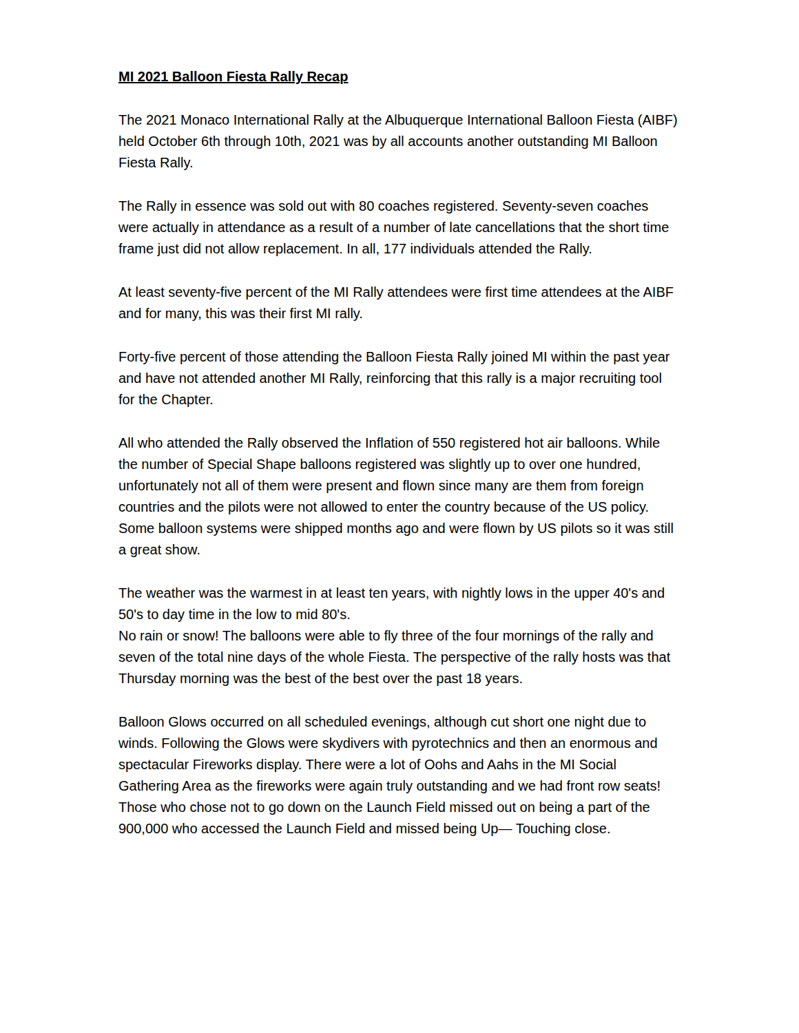MI 2021 Balloon Fiesta Rally Recap
The 2021 Monaco International Rally at the Albuquerque International Balloon Fiesta (AIBF) held October 6th through 10th, 2021 was by all accounts another outstanding MI Balloon Fiesta Rally.
The Rally in essence was sold out with 80 coaches registered. Seventy-seven coaches were actually in attendance as a result of a number of late cancellations that the short time frame just did not allow replacement. In all, 177 individuals attended the Rally.
At least seventy-five percent of the MI Rally attendees were first time attendees at the AIBF and for many, this was their first MI rally.
Forty-five percent of those attending the Balloon Fiesta Rally joined MI within the past year and have not attended another MI Rally, reinforcing that this rally is a major recruiting tool for the Chapter.
All who attended the Rally observed the Inflation of 550 registered hot air balloons. While the number of Special Shape balloons registered was slightly up to over one hundred, unfortunately not all of them were present and flown since many are them from foreign countries and the pilots were not allowed to enter the country because of the US policy. Some balloon systems were shipped months ago and were flown by US pilots so it was still a great show.
The weather was the warmest in at least ten years, with nightly lows in the upper 40's and 50's to day time in the low to mid 80's.
No rain or snow! The balloons were able to fly three of the four mornings of the rally and seven of the total nine days of the whole Fiesta. The perspective of the rally hosts was that
Thursday morning was the best of the best over the past 18 years.
Balloon Glows occurred on all scheduled evenings, although cut short one night due to winds. Following the Glows were skydivers with pyrotechnics and then an enormous and spectacular Fireworks display. There were a lot of Oohs and Aahs in the MI Social Gathering Area as the fireworks were again truly outstanding and we had front row seats! Those who chose not to go down on the Launch Field missed out on being a part of the 900,000 who accessed the Launch Field and missed being Up— Touching close.